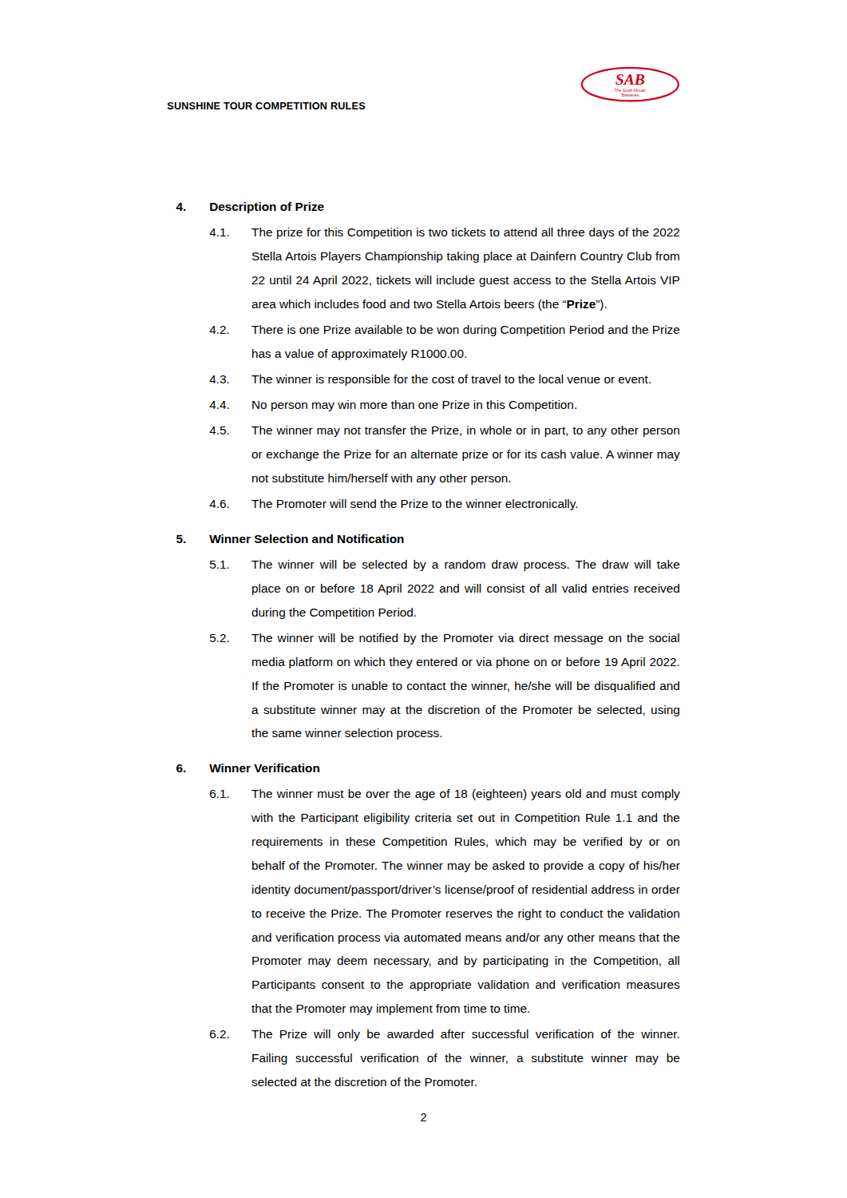SUNSHINE TOUR COMPETITION RULES
SAB The South African Breweries
4. Description of Prize
4.1. The prize for this Competition is two tickets to attend all three days of the 2022 Stella Artois Players Championship taking place at Dainfern Country Club from 22 until 24 April 2022, tickets will include guest access to the Stella Artois VIP area which includes food and two Stella Artois beers (the “Prize”).
4.2. There is one Prize available to be won during Competition Period and the Prize has a value of approximately R1000.00.
4.3. The winner is responsible for the cost of travel to the local venue or event.
4.4. No person may win more than one Prize in this Competition.
4.5. The winner may not transfer the Prize, in whole or in part, to any other person or exchange the Prize for an alternate prize or for its cash value. A winner may not substitute him/herself with any other person.
4.6. The Promoter will send the Prize to the winner electronically.
5. Winner Selection and Notification
5.1. The winner will be selected by a random draw process. The draw will take place on or before 18 April 2022 and will consist of all valid entries received during the Competition Period.
5.2. The winner will be notified by the Promoter via direct message on the social media platform on which they entered or via phone on or before 19 April 2022. If the Promoter is unable to contact the winner, he/she will be disqualified and a substitute winner may at the discretion of the Promoter be selected, using the same winner selection process.
6. Winner Verification
6.1. The winner must be over the age of 18 (eighteen) years old and must comply with the Participant eligibility criteria set out in Competition Rule 1.1 and the requirements in these Competition Rules, which may be verified by or on behalf of the Promoter. The winner may be asked to provide a copy of his/her identity document/passport/driver’s license/proof of residential address in order to receive the Prize. The Promoter reserves the right to conduct the validation and verification process via automated means and/or any other means that the Promoter may deem necessary, and by participating in the Competition, all Participants consent to the appropriate validation and verification measures that the Promoter may implement from time to time.
6.2. The Prize will only be awarded after successful verification of the winner. Failing successful verification of the winner, a substitute winner may be selected at the discretion of the Promoter.
2